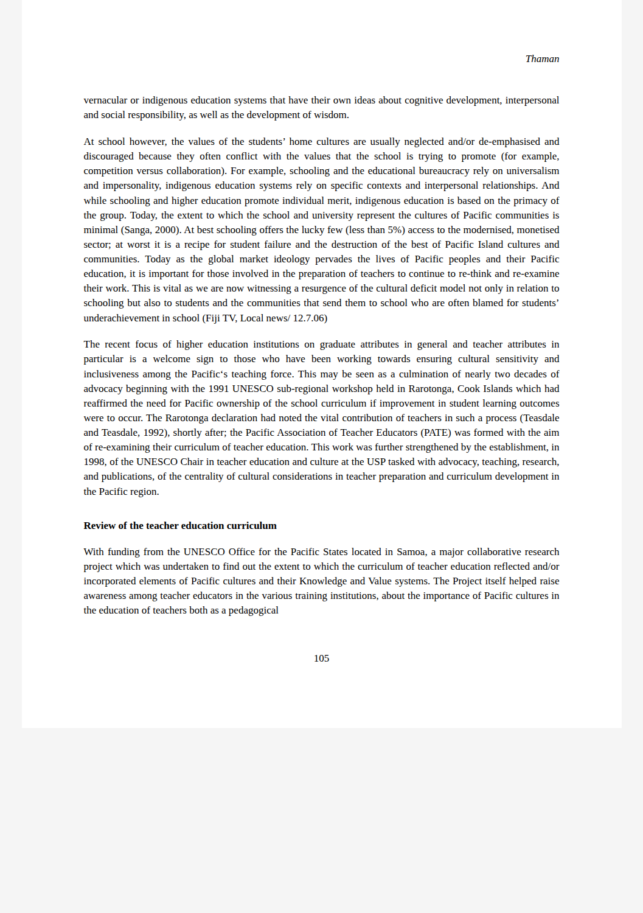Thaman
vernacular or indigenous education systems that have their own ideas about cognitive development, interpersonal and social responsibility, as well as the development of wisdom.
At school however, the values of the students’ home cultures are usually neglected and/or de-emphasised and discouraged because they often conflict with the values that the school is trying to promote (for example, competition versus collaboration). For example, schooling and the educational bureaucracy rely on universalism and impersonality, indigenous education systems rely on specific contexts and interpersonal relationships. And while schooling and higher education promote individual merit, indigenous education is based on the primacy of the group. Today, the extent to which the school and university represent the cultures of Pacific communities is minimal (Sanga, 2000). At best schooling offers the lucky few (less than 5%) access to the modernised, monetised sector; at worst it is a recipe for student failure and the destruction of the best of Pacific Island cultures and communities. Today as the global market ideology pervades the lives of Pacific peoples and their Pacific education, it is important for those involved in the preparation of teachers to continue to re-think and re-examine their work. This is vital as we are now witnessing a resurgence of the cultural deficit model not only in relation to schooling but also to students and the communities that send them to school who are often blamed for students’ underachievement in school (Fiji TV, Local news/ 12.7.06)
The recent focus of higher education institutions on graduate attributes in general and teacher attributes in particular is a welcome sign to those who have been working towards ensuring cultural sensitivity and inclusiveness among the Pacific‘s teaching force. This may be seen as a culmination of nearly two decades of advocacy beginning with the 1991 UNESCO sub-regional workshop held in Rarotonga, Cook Islands which had reaffirmed the need for Pacific ownership of the school curriculum if improvement in student learning outcomes were to occur. The Rarotonga declaration had noted the vital contribution of teachers in such a process (Teasdale and Teasdale, 1992), shortly after; the Pacific Association of Teacher Educators (PATE) was formed with the aim of re-examining their curriculum of teacher education. This work was further strengthened by the establishment, in 1998, of the UNESCO Chair in teacher education and culture at the USP tasked with advocacy, teaching, research, and publications, of the centrality of cultural considerations in teacher preparation and curriculum development in the Pacific region.
Review of the teacher education curriculum
With funding from the UNESCO Office for the Pacific States located in Samoa, a major collaborative research project which was undertaken to find out the extent to which the curriculum of teacher education reflected and/or incorporated elements of Pacific cultures and their Knowledge and Value systems. The Project itself helped raise awareness among teacher educators in the various training institutions, about the importance of Pacific cultures in the education of teachers both as a pedagogical
105